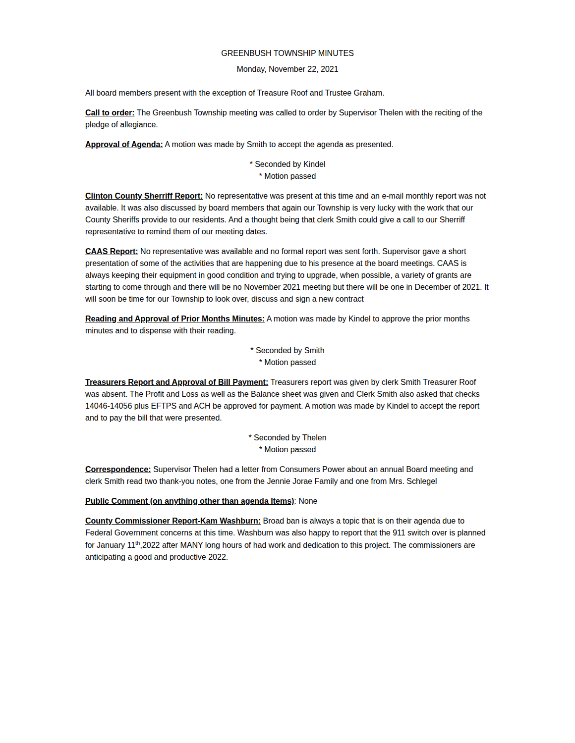GREENBUSH TOWNSHIP MINUTES
Monday, November 22, 2021
All board members present with the exception of Treasure Roof and Trustee Graham.
Call to order: The Greenbush Township meeting was called to order by Supervisor Thelen with the reciting of the pledge of allegiance.
Approval of Agenda: A motion was made by Smith to accept the agenda as presented.
* Seconded by Kindel
* Motion passed
Clinton County Sherriff Report: No representative was present at this time and an e-mail monthly report was not available. It was also discussed by board members that again our Township is very lucky with the work that our County Sheriffs provide to our residents. And a thought being that clerk Smith could give a call to our Sherriff representative to remind them of our meeting dates.
CAAS Report: No representative was available and no formal report was sent forth. Supervisor gave a short presentation of some of the activities that are happening due to his presence at the board meetings. CAAS is always keeping their equipment in good condition and trying to upgrade, when possible, a variety of grants are starting to come through and there will be no November 2021 meeting but there will be one in December of 2021. It will soon be time for our Township to look over, discuss and sign a new contract
Reading and Approval of Prior Months Minutes: A motion was made by Kindel to approve the prior months minutes and to dispense with their reading.
* Seconded by Smith
* Motion passed
Treasurers Report and Approval of Bill Payment: Treasurers report was given by clerk Smith Treasurer Roof was absent. The Profit and Loss as well as the Balance sheet was given and Clerk Smith also asked that checks 14046-14056 plus EFTPS and ACH be approved for payment. A motion was made by Kindel to accept the report and to pay the bill that were presented.
* Seconded by Thelen
* Motion passed
Correspondence: Supervisor Thelen had a letter from Consumers Power about an annual Board meeting and clerk Smith read two thank-you notes, one from the Jennie Jorae Family and one from Mrs. Schlegel
Public Comment (on anything other than agenda Items): None
County Commissioner Report-Kam Washburn: Broad ban is always a topic that is on their agenda due to Federal Government concerns at this time. Washburn was also happy to report that the 911 switch over is planned for January 11th,2022 after MANY long hours of had work and dedication to this project. The commissioners are anticipating a good and productive 2022.